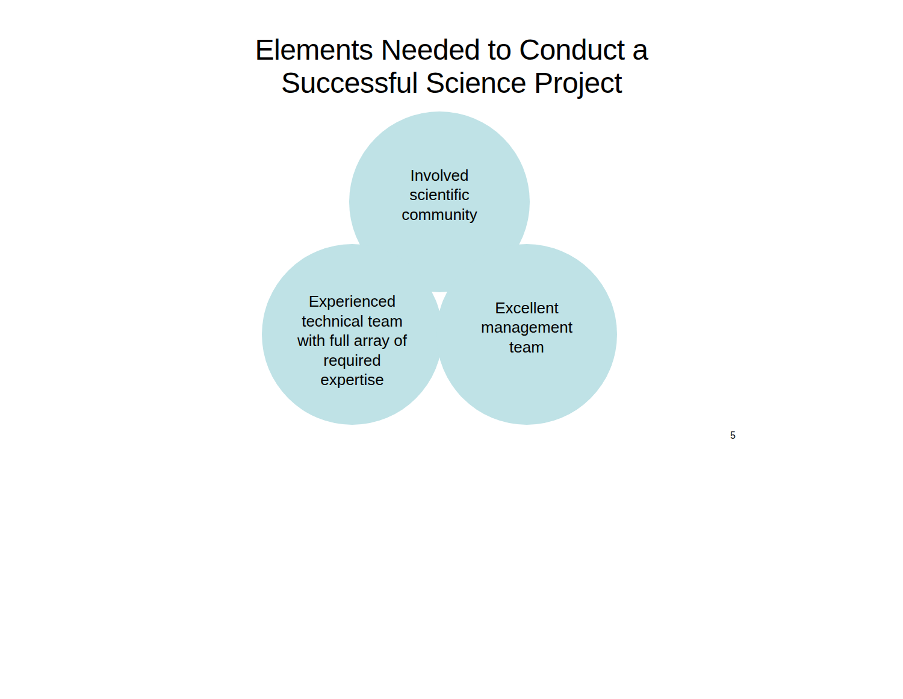Elements Needed to Conduct a
Successful Science Project
Involved
scientific
community
Experienced
technical team
with full array of
required
expertise
Excellent
management
team
5